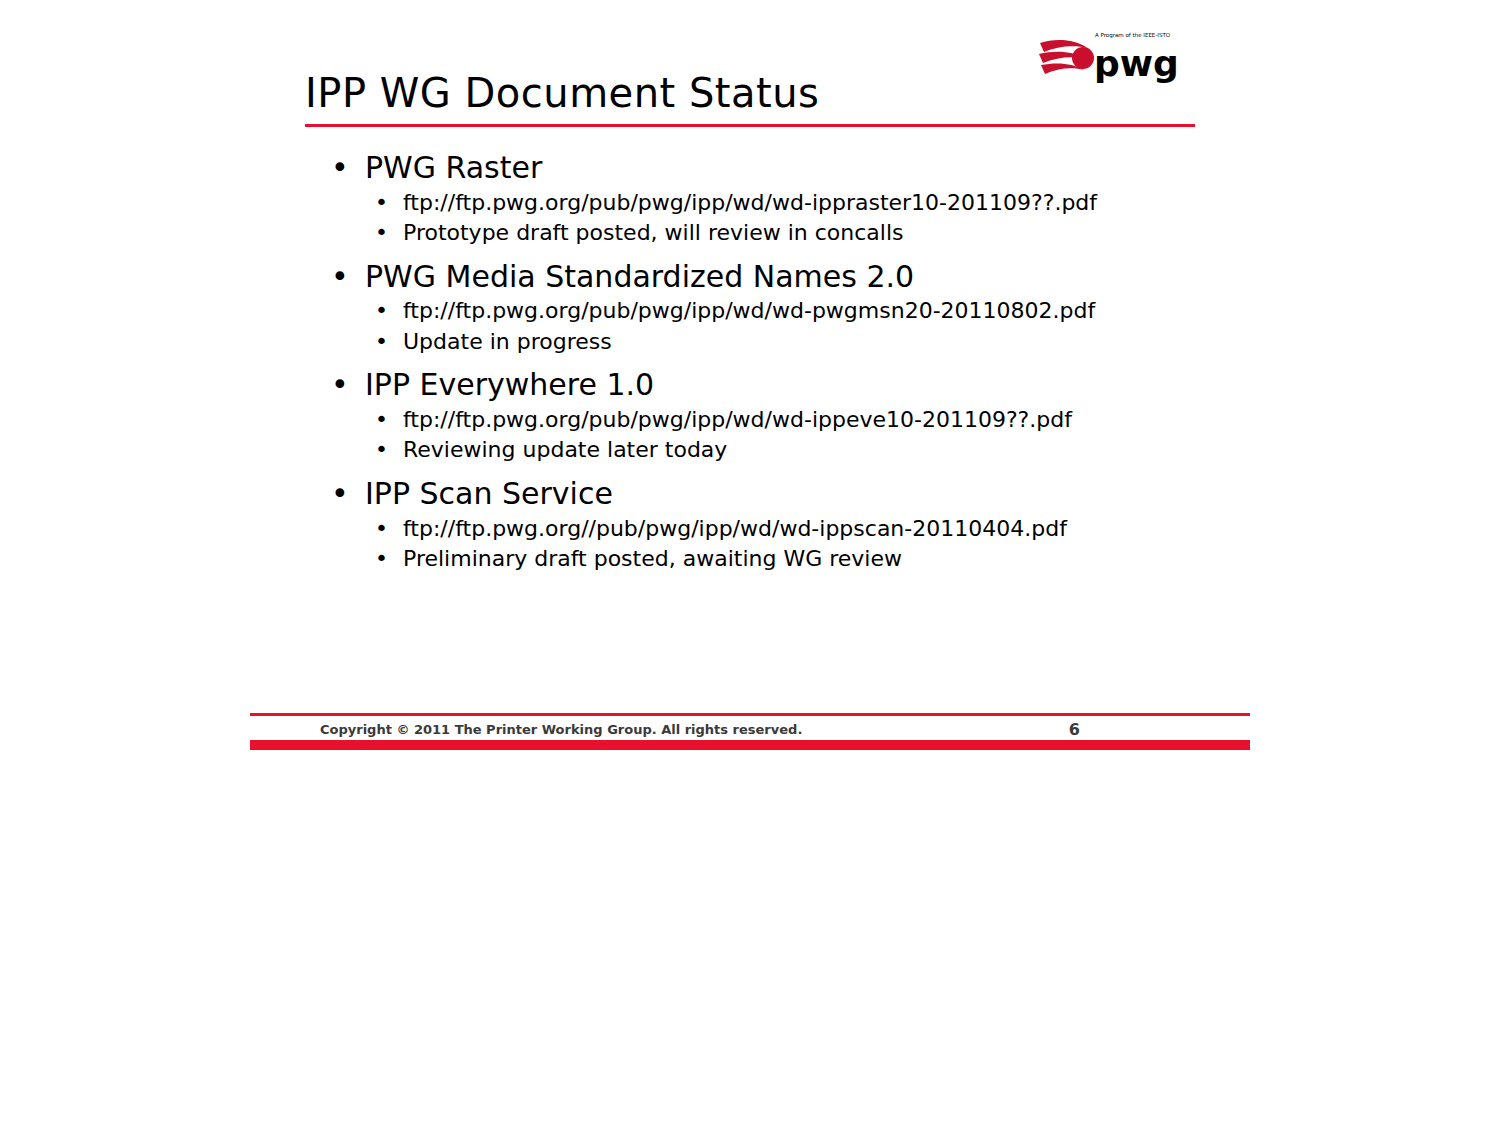A Program of the IEEE-ISTO pwg
IPP WG Document Status
PWG Raster
ftp://ftp.pwg.org/pub/pwg/ipp/wd/wd-ippraster10-201109??.pdf
Prototype draft posted, will review in concalls
PWG Media Standardized Names 2.0
ftp://ftp.pwg.org/pub/pwg/ipp/wd/wd-pwgmsn20-20110802.pdf
Update in progress
IPP Everywhere 1.0
ftp://ftp.pwg.org/pub/pwg/ipp/wd/wd-ippeve10-201109??.pdf
Reviewing update later today
IPP Scan Service
ftp://ftp.pwg.org//pub/pwg/ipp/wd/wd-ippscan-20110404.pdf
Preliminary draft posted, awaiting WG review
Copyright © 2011 The Printer Working Group. All rights reserved.
6